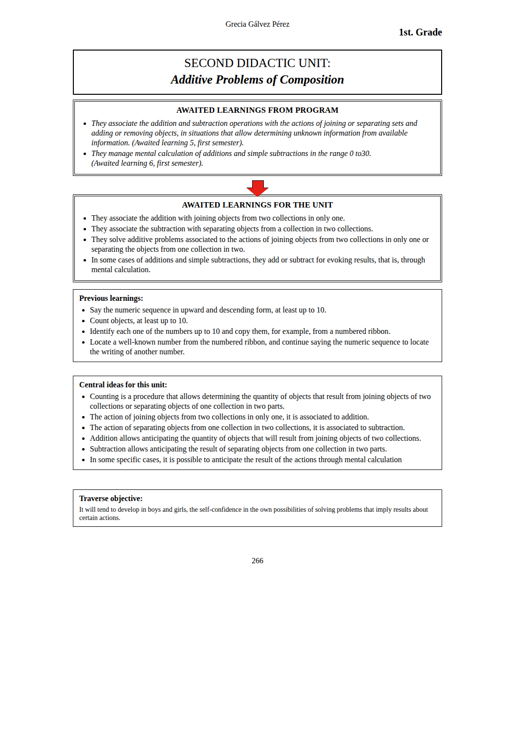Grecia Gálvez Pérez
1st. Grade
SECOND DIDACTIC UNIT:
Additive Problems of Composition
AWAITED LEARNINGS FROM PROGRAM
They associate the addition and subtraction operations with the actions of joining or separating sets and adding or removing objects, in situations that allow determining unknown information from available information. (Awaited learning 5, first semester).
They manage mental calculation of additions and simple subtractions in the range 0 to30.
(Awaited learning 6, first semester).
AWAITED LEARNINGS FOR THE UNIT
They associate the addition with joining objects from two collections in only one.
They associate the subtraction with separating objects from a collection in two collections.
They solve additive problems associated to the actions of joining objects from two collections in only one or separating the objects from one collection in two.
In some cases of additions and simple subtractions, they add or subtract for evoking results, that is, through mental calculation.
Previous learnings:
Say the numeric sequence in upward and descending form, at least up to 10.
Count objects, at least up to 10.
Identify each one of the numbers up to 10 and copy them, for example, from a numbered ribbon.
Locate a well-known number from the numbered ribbon, and continue saying the numeric sequence to locate the writing of another number.
Central ideas for this unit:
Counting is a procedure that allows determining the quantity of objects that result from joining objects of two collections or separating objects of one collection in two parts.
The action of joining objects from two collections in only one, it is associated to addition.
The action of separating objects from one collection in two collections, it is associated to subtraction.
Addition allows anticipating the quantity of objects that will result from joining objects of two collections.
Subtraction allows anticipating the result of separating objects from one collection in two parts.
In some specific cases, it is possible to anticipate the result of the actions through mental calculation
Traverse objective:
It will tend to develop in boys and girls, the self-confidence in the own possibilities of solving problems that imply results about certain actions.
266